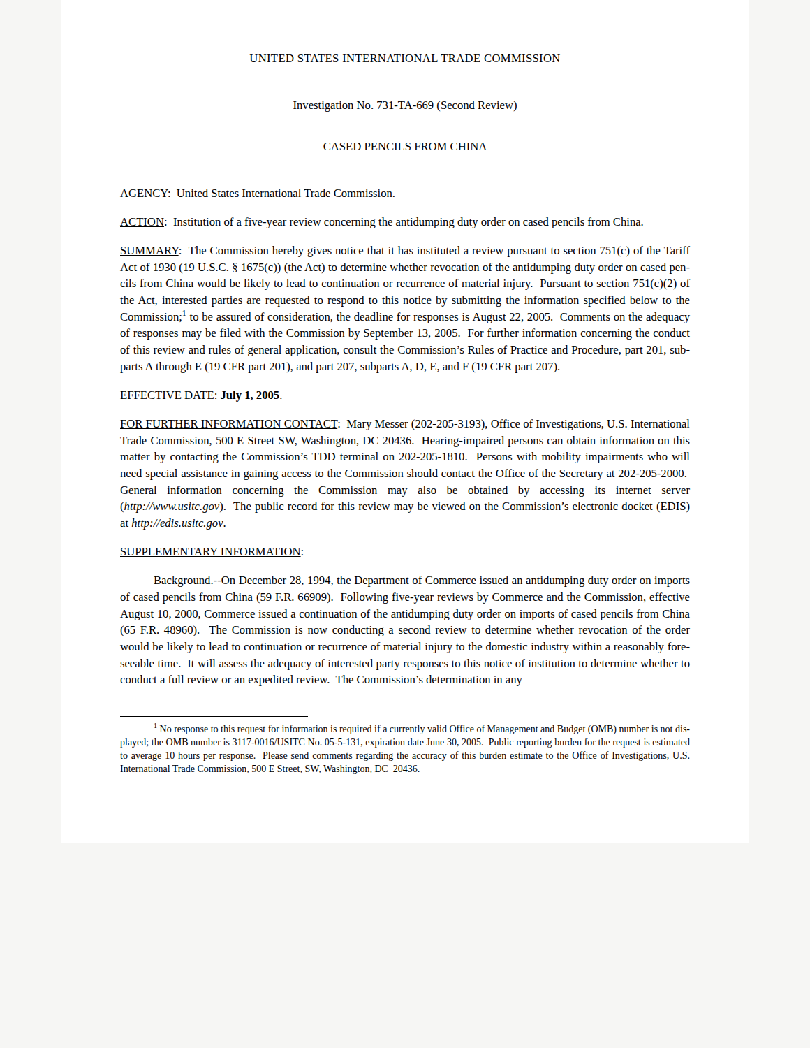UNITED STATES INTERNATIONAL TRADE COMMISSION
Investigation No. 731-TA-669 (Second Review)
CASED PENCILS FROM CHINA
AGENCY: United States International Trade Commission.
ACTION: Institution of a five-year review concerning the antidumping duty order on cased pencils from China.
SUMMARY: The Commission hereby gives notice that it has instituted a review pursuant to section 751(c) of the Tariff Act of 1930 (19 U.S.C. § 1675(c)) (the Act) to determine whether revocation of the antidumping duty order on cased pencils from China would be likely to lead to continuation or recurrence of material injury. Pursuant to section 751(c)(2) of the Act, interested parties are requested to respond to this notice by submitting the information specified below to the Commission;1 to be assured of consideration, the deadline for responses is August 22, 2005. Comments on the adequacy of responses may be filed with the Commission by September 13, 2005. For further information concerning the conduct of this review and rules of general application, consult the Commission’s Rules of Practice and Procedure, part 201, subparts A through E (19 CFR part 201), and part 207, subparts A, D, E, and F (19 CFR part 207).
EFFECTIVE DATE: July 1, 2005.
FOR FURTHER INFORMATION CONTACT: Mary Messer (202-205-3193), Office of Investigations, U.S. International Trade Commission, 500 E Street SW, Washington, DC 20436. Hearing-impaired persons can obtain information on this matter by contacting the Commission’s TDD terminal on 202-205-1810. Persons with mobility impairments who will need special assistance in gaining access to the Commission should contact the Office of the Secretary at 202-205-2000. General information concerning the Commission may also be obtained by accessing its internet server (http://www.usitc.gov). The public record for this review may be viewed on the Commission’s electronic docket (EDIS) at http://edis.usitc.gov.
SUPPLEMENTARY INFORMATION:
Background.--On December 28, 1994, the Department of Commerce issued an antidumping duty order on imports of cased pencils from China (59 F.R. 66909). Following five-year reviews by Commerce and the Commission, effective August 10, 2000, Commerce issued a continuation of the antidumping duty order on imports of cased pencils from China (65 F.R. 48960). The Commission is now conducting a second review to determine whether revocation of the order would be likely to lead to continuation or recurrence of material injury to the domestic industry within a reasonably foreseeable time. It will assess the adequacy of interested party responses to this notice of institution to determine whether to conduct a full review or an expedited review. The Commission’s determination in any
1 No response to this request for information is required if a currently valid Office of Management and Budget (OMB) number is not displayed; the OMB number is 3117-0016/USITC No. 05-5-131, expiration date June 30, 2005. Public reporting burden for the request is estimated to average 10 hours per response. Please send comments regarding the accuracy of this burden estimate to the Office of Investigations, U.S. International Trade Commission, 500 E Street, SW, Washington, DC 20436.